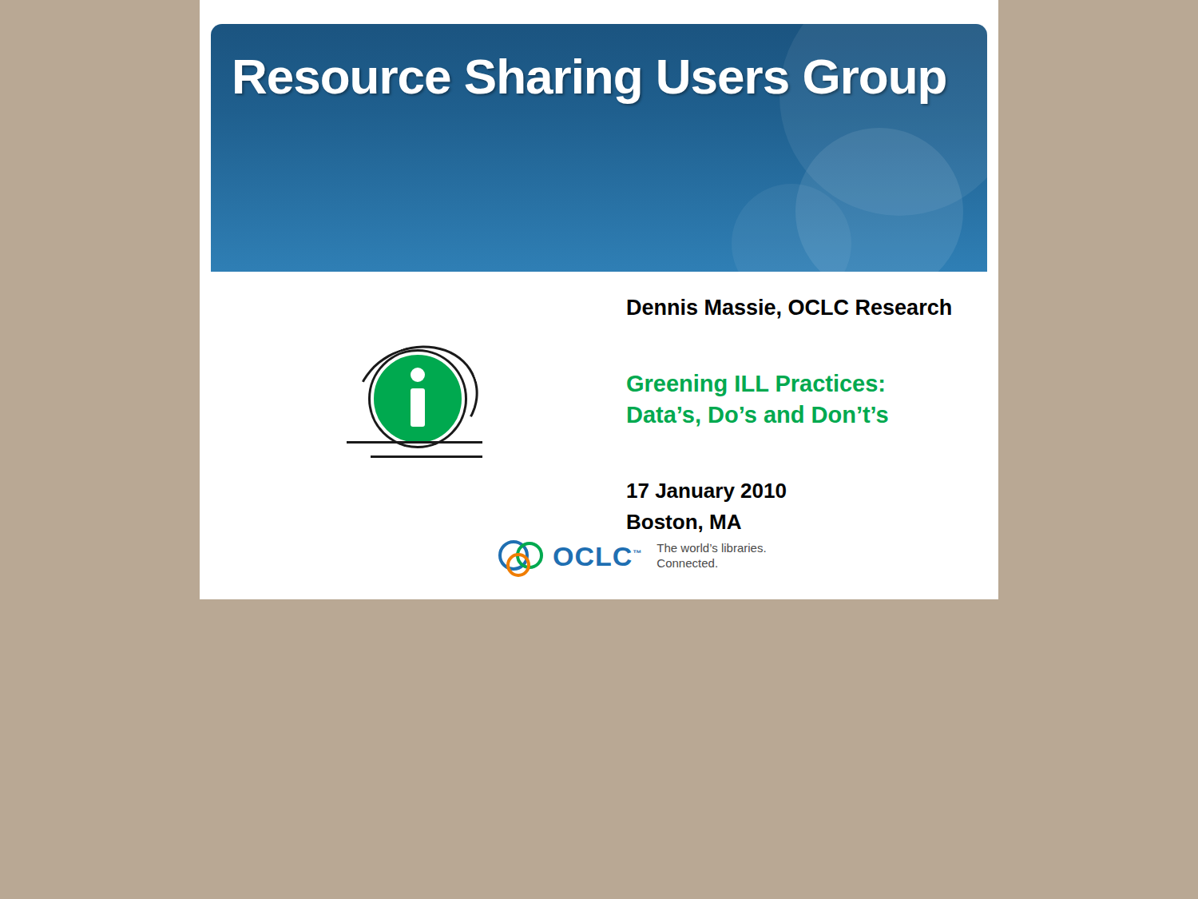Resource Sharing Users Group
Dennis Massie, OCLC Research
Greening ILL Practices:
Data’s, Do’s and Don’t’s
17 January 2010
Boston, MA
OCLC™
The world’s libraries.
Connected.